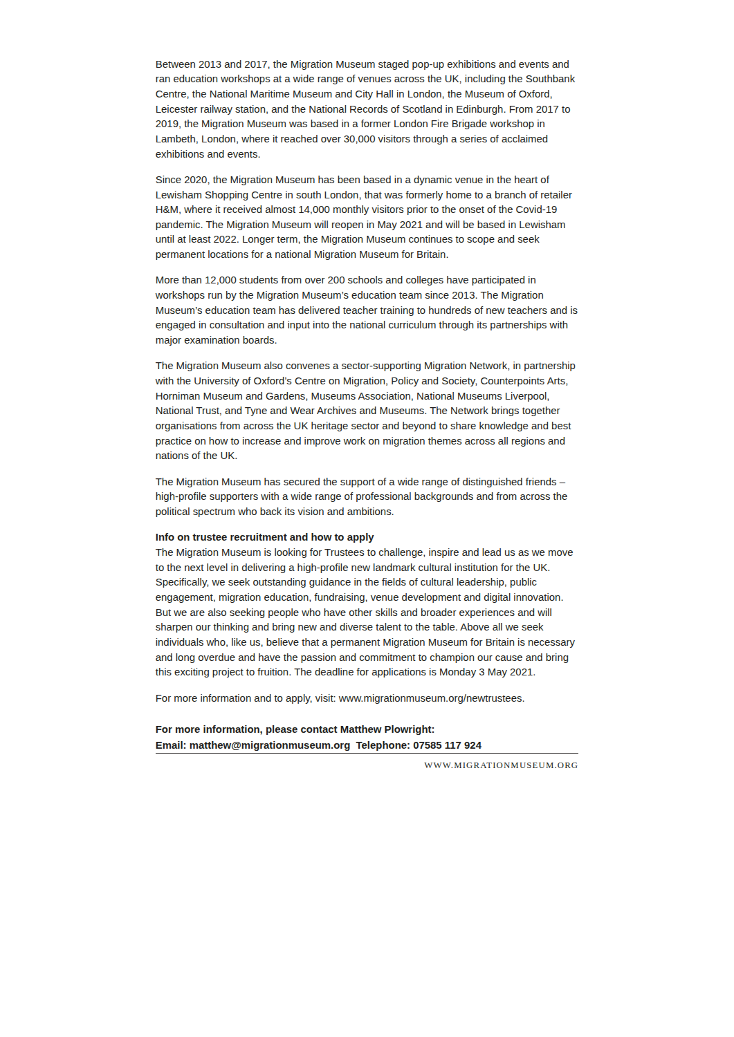Between 2013 and 2017, the Migration Museum staged pop-up exhibitions and events and ran education workshops at a wide range of venues across the UK, including the Southbank Centre, the National Maritime Museum and City Hall in London, the Museum of Oxford, Leicester railway station, and the National Records of Scotland in Edinburgh. From 2017 to 2019, the Migration Museum was based in a former London Fire Brigade workshop in Lambeth, London, where it reached over 30,000 visitors through a series of acclaimed exhibitions and events.
Since 2020, the Migration Museum has been based in a dynamic venue in the heart of Lewisham Shopping Centre in south London, that was formerly home to a branch of retailer H&M, where it received almost 14,000 monthly visitors prior to the onset of the Covid-19 pandemic. The Migration Museum will reopen in May 2021 and will be based in Lewisham until at least 2022. Longer term, the Migration Museum continues to scope and seek permanent locations for a national Migration Museum for Britain.
More than 12,000 students from over 200 schools and colleges have participated in workshops run by the Migration Museum’s education team since 2013. The Migration Museum’s education team has delivered teacher training to hundreds of new teachers and is engaged in consultation and input into the national curriculum through its partnerships with major examination boards.
The Migration Museum also convenes a sector-supporting Migration Network, in partnership with the University of Oxford’s Centre on Migration, Policy and Society, Counterpoints Arts, Horniman Museum and Gardens, Museums Association, National Museums Liverpool, National Trust, and Tyne and Wear Archives and Museums. The Network brings together organisations from across the UK heritage sector and beyond to share knowledge and best practice on how to increase and improve work on migration themes across all regions and nations of the UK.
The Migration Museum has secured the support of a wide range of distinguished friends – high-profile supporters with a wide range of professional backgrounds and from across the political spectrum who back its vision and ambitions.
Info on trustee recruitment and how to apply
The Migration Museum is looking for Trustees to challenge, inspire and lead us as we move to the next level in delivering a high-profile new landmark cultural institution for the UK. Specifically, we seek outstanding guidance in the fields of cultural leadership, public engagement, migration education, fundraising, venue development and digital innovation. But we are also seeking people who have other skills and broader experiences and will sharpen our thinking and bring new and diverse talent to the table. Above all we seek individuals who, like us, believe that a permanent Migration Museum for Britain is necessary and long overdue and have the passion and commitment to champion our cause and bring this exciting project to fruition. The deadline for applications is Monday 3 May 2021.
For more information and to apply, visit: www.migrationmuseum.org/newtrustees.
For more information, please contact Matthew Plowright:
Email: matthew@migrationmuseum.org Telephone: 07585 117 924
www.migrationmuseum.org